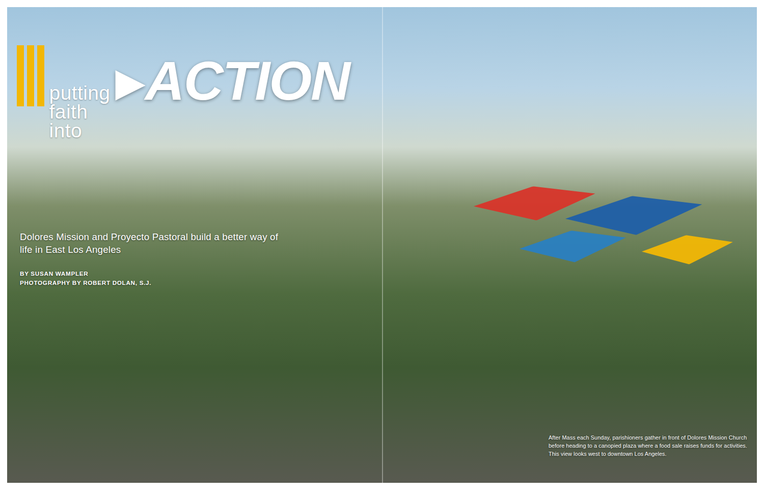putting faith into ▸ACTION
Dolores Mission and Proyecto Pastoral build a better way of life in East Los Angeles
BY SUSAN WAMPLER
PHOTOGRAPHY BY ROBERT DOLAN, S.J.
After Mass each Sunday, parishioners gather in front of Dolores Mission Church before heading to a canopied plaza where a food sale raises funds for activities. This view looks west to downtown Los Angeles.